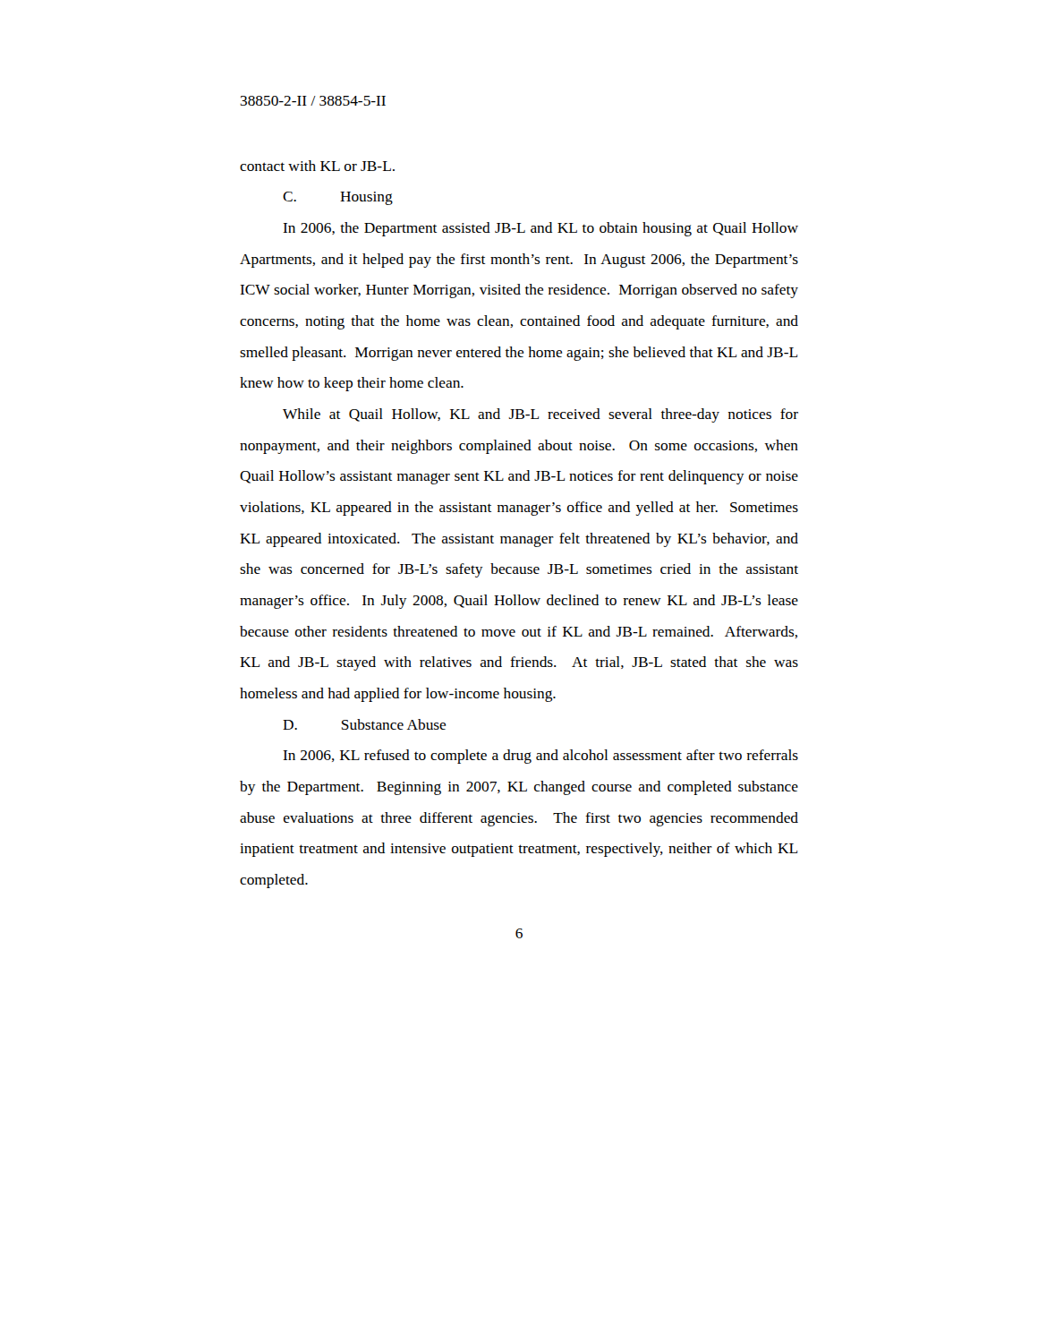38850-2-II / 38854-5-II
contact with KL or JB-L.
C. Housing
In 2006, the Department assisted JB-L and KL to obtain housing at Quail Hollow Apartments, and it helped pay the first month’s rent. In August 2006, the Department’s ICW social worker, Hunter Morrigan, visited the residence. Morrigan observed no safety concerns, noting that the home was clean, contained food and adequate furniture, and smelled pleasant. Morrigan never entered the home again; she believed that KL and JB-L knew how to keep their home clean.
While at Quail Hollow, KL and JB-L received several three-day notices for nonpayment, and their neighbors complained about noise. On some occasions, when Quail Hollow’s assistant manager sent KL and JB-L notices for rent delinquency or noise violations, KL appeared in the assistant manager’s office and yelled at her. Sometimes KL appeared intoxicated. The assistant manager felt threatened by KL’s behavior, and she was concerned for JB-L’s safety because JB-L sometimes cried in the assistant manager’s office. In July 2008, Quail Hollow declined to renew KL and JB-L’s lease because other residents threatened to move out if KL and JB-L remained. Afterwards, KL and JB-L stayed with relatives and friends. At trial, JB-L stated that she was homeless and had applied for low-income housing.
D. Substance Abuse
In 2006, KL refused to complete a drug and alcohol assessment after two referrals by the Department. Beginning in 2007, KL changed course and completed substance abuse evaluations at three different agencies. The first two agencies recommended inpatient treatment and intensive outpatient treatment, respectively, neither of which KL completed.
6